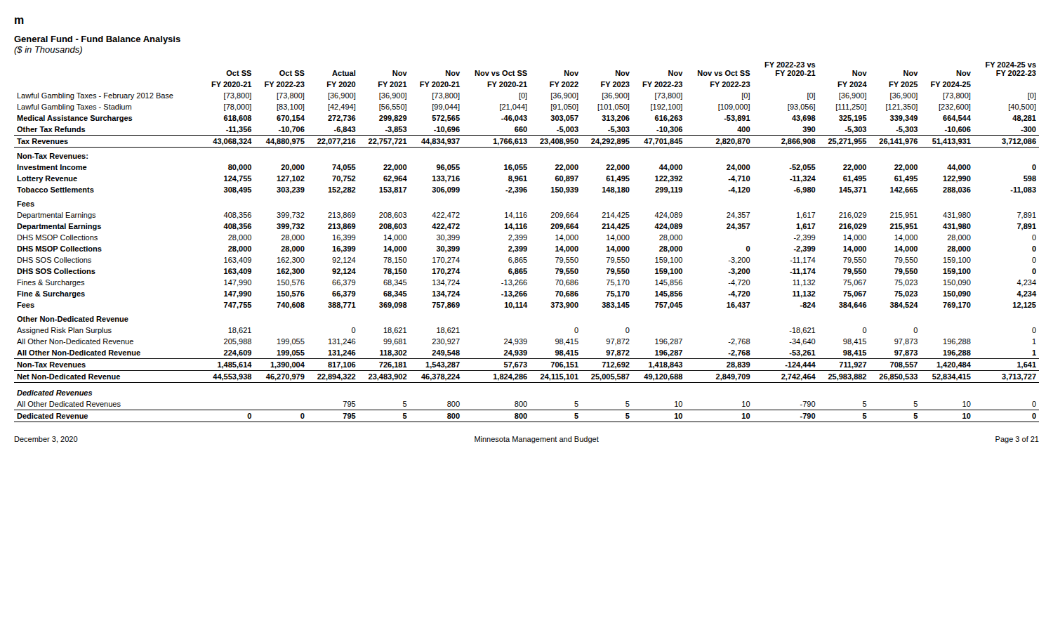m
General Fund - Fund Balance Analysis ($ in Thousands)
| | Oct SS | Oct SS | Actual | Nov | Nov | Nov vs Oct SS | Nov | Nov | Nov | Nov vs Oct SS | FY 2022-23 vs FY 2020-21 | Nov | Nov | Nov | FY 2024-25 vs FY 2022-23 |
| --- | --- | --- | --- | --- | --- | --- | --- | --- | --- | --- | --- | --- | --- | --- | --- |
| | FY 2020-21 | FY 2022-23 | FY 2020 | FY 2021 | FY 2020-21 | FY 2020-21 | FY 2022 | FY 2023 | FY 2022-23 | FY 2022-23 | | FY 2024 | FY 2025 | FY 2024-25 | |
| Lawful Gambling Taxes - February 2012 Base | [73,800] | [73,800] | [36,900] | [36,900] | [73,800] | [0] | [36,900] | [36,900] | [73,800] | [0] | [0] | [36,900] | [36,900] | [73,800] | [0] |
| Lawful Gambling Taxes - Stadium | [78,000] | [83,100] | [42,494] | [56,550] | [99,044] | [21,044] | [91,050] | [101,050] | [192,100] | [109,000] | [93,056] | [111,250] | [121,350] | [232,600] | [40,500] |
| Medical Assistance Surcharges | 618,608 | 670,154 | 272,736 | 299,829 | 572,565 | -46,043 | 303,057 | 313,206 | 616,263 | -53,891 | 43,698 | 325,195 | 339,349 | 664,544 | 48,281 |
| Other Tax Refunds | -11,356 | -10,706 | -6,843 | -3,853 | -10,696 | 660 | -5,003 | -5,303 | -10,306 | 400 | 390 | -5,303 | -5,303 | -10,606 | -300 |
| Tax Revenues | 43,068,324 | 44,880,975 | 22,077,216 | 22,757,721 | 44,834,937 | 1,766,613 | 23,408,950 | 24,292,895 | 47,701,845 | 2,820,870 | 2,866,908 | 25,271,955 | 26,141,976 | 51,413,931 | 3,712,086 |
| Non-Tax Revenues: |
| Investment Income | 80,000 | 20,000 | 74,055 | 22,000 | 96,055 | 16,055 | 22,000 | 22,000 | 44,000 | 24,000 | -52,055 | 22,000 | 22,000 | 44,000 | 0 |
| Lottery Revenue | 124,755 | 127,102 | 70,752 | 62,964 | 133,716 | 8,961 | 60,897 | 61,495 | 122,392 | -4,710 | -11,324 | 61,495 | 61,495 | 122,990 | 598 |
| Tobacco Settlements | 308,495 | 303,239 | 152,282 | 153,817 | 306,099 | -2,396 | 150,939 | 148,180 | 299,119 | -4,120 | -6,980 | 145,371 | 142,665 | 288,036 | -11,083 |
| Fees |
| Departmental Earnings | 408,356 | 399,732 | 213,869 | 208,603 | 422,472 | 14,116 | 209,664 | 214,425 | 424,089 | 24,357 | 1,617 | 216,029 | 215,951 | 431,980 | 7,891 |
| Departmental Earnings | 408,356 | 399,732 | 213,869 | 208,603 | 422,472 | 14,116 | 209,664 | 214,425 | 424,089 | 24,357 | 1,617 | 216,029 | 215,951 | 431,980 | 7,891 |
| DHS MSOP Collections | 28,000 | 28,000 | 16,399 | 14,000 | 30,399 | 2,399 | 14,000 | 14,000 | 28,000 | | -2,399 | 14,000 | 14,000 | 28,000 | 0 |
| DHS MSOP Collections | 28,000 | 28,000 | 16,399 | 14,000 | 30,399 | 2,399 | 14,000 | 14,000 | 28,000 | 0 | -2,399 | 14,000 | 14,000 | 28,000 | 0 |
| DHS SOS Collections | 163,409 | 162,300 | 92,124 | 78,150 | 170,274 | 6,865 | 79,550 | 79,550 | 159,100 | -3,200 | -11,174 | 79,550 | 79,550 | 159,100 | 0 |
| DHS SOS Collections | 163,409 | 162,300 | 92,124 | 78,150 | 170,274 | 6,865 | 79,550 | 79,550 | 159,100 | -3,200 | -11,174 | 79,550 | 79,550 | 159,100 | 0 |
| Fines & Surcharges | 147,990 | 150,576 | 66,379 | 68,345 | 134,724 | -13,266 | 70,686 | 75,170 | 145,856 | -4,720 | 11,132 | 75,067 | 75,023 | 150,090 | 4,234 |
| Fine & Surcharges | 147,990 | 150,576 | 66,379 | 68,345 | 134,724 | -13,266 | 70,686 | 75,170 | 145,856 | -4,720 | 11,132 | 75,067 | 75,023 | 150,090 | 4,234 |
| Fees | 747,755 | 740,608 | 388,771 | 369,098 | 757,869 | 10,114 | 373,900 | 383,145 | 757,045 | 16,437 | -824 | 384,646 | 384,524 | 769,170 | 12,125 |
| Other Non-Dedicated Revenue |
| Assigned Risk Plan Surplus | 18,621 | | 0 | 18,621 | 18,621 | | 0 | 0 | | | -18,621 | 0 | 0 | | 0 |
| All Other Non-Dedicated Revenue | 205,988 | 199,055 | 131,246 | 99,681 | 230,927 | 24,939 | 98,415 | 97,872 | 196,287 | -2,768 | -34,640 | 98,415 | 97,873 | 196,288 | 1 |
| All Other Non-Dedicated Revenue | 224,609 | 199,055 | 131,246 | 118,302 | 249,548 | 24,939 | 98,415 | 97,872 | 196,287 | -2,768 | -53,261 | 98,415 | 97,873 | 196,288 | 1 |
| Non-Tax Revenues | 1,485,614 | 1,390,004 | 817,106 | 726,181 | 1,543,287 | 57,673 | 706,151 | 712,692 | 1,418,843 | 28,839 | -124,444 | 711,927 | 708,557 | 1,420,484 | 1,641 |
| Net Non-Dedicated Revenue | 44,553,938 | 46,270,979 | 22,894,322 | 23,483,902 | 46,378,224 | 1,824,286 | 24,115,101 | 25,005,587 | 49,120,688 | 2,849,709 | 2,742,464 | 25,983,882 | 26,850,533 | 52,834,415 | 3,713,727 |
| Dedicated Revenues |
| All Other Dedicated Revenues | | | 795 | 5 | 800 | 800 | 5 | 5 | 10 | 10 | -790 | 5 | 5 | 10 | 0 |
| Dedicated Revenue | 0 | 0 | 795 | 5 | 800 | 800 | 5 | 5 | 10 | 10 | -790 | 5 | 5 | 10 | 0 |
December 3, 2020 Minnesota Management and Budget Page 3 of 21